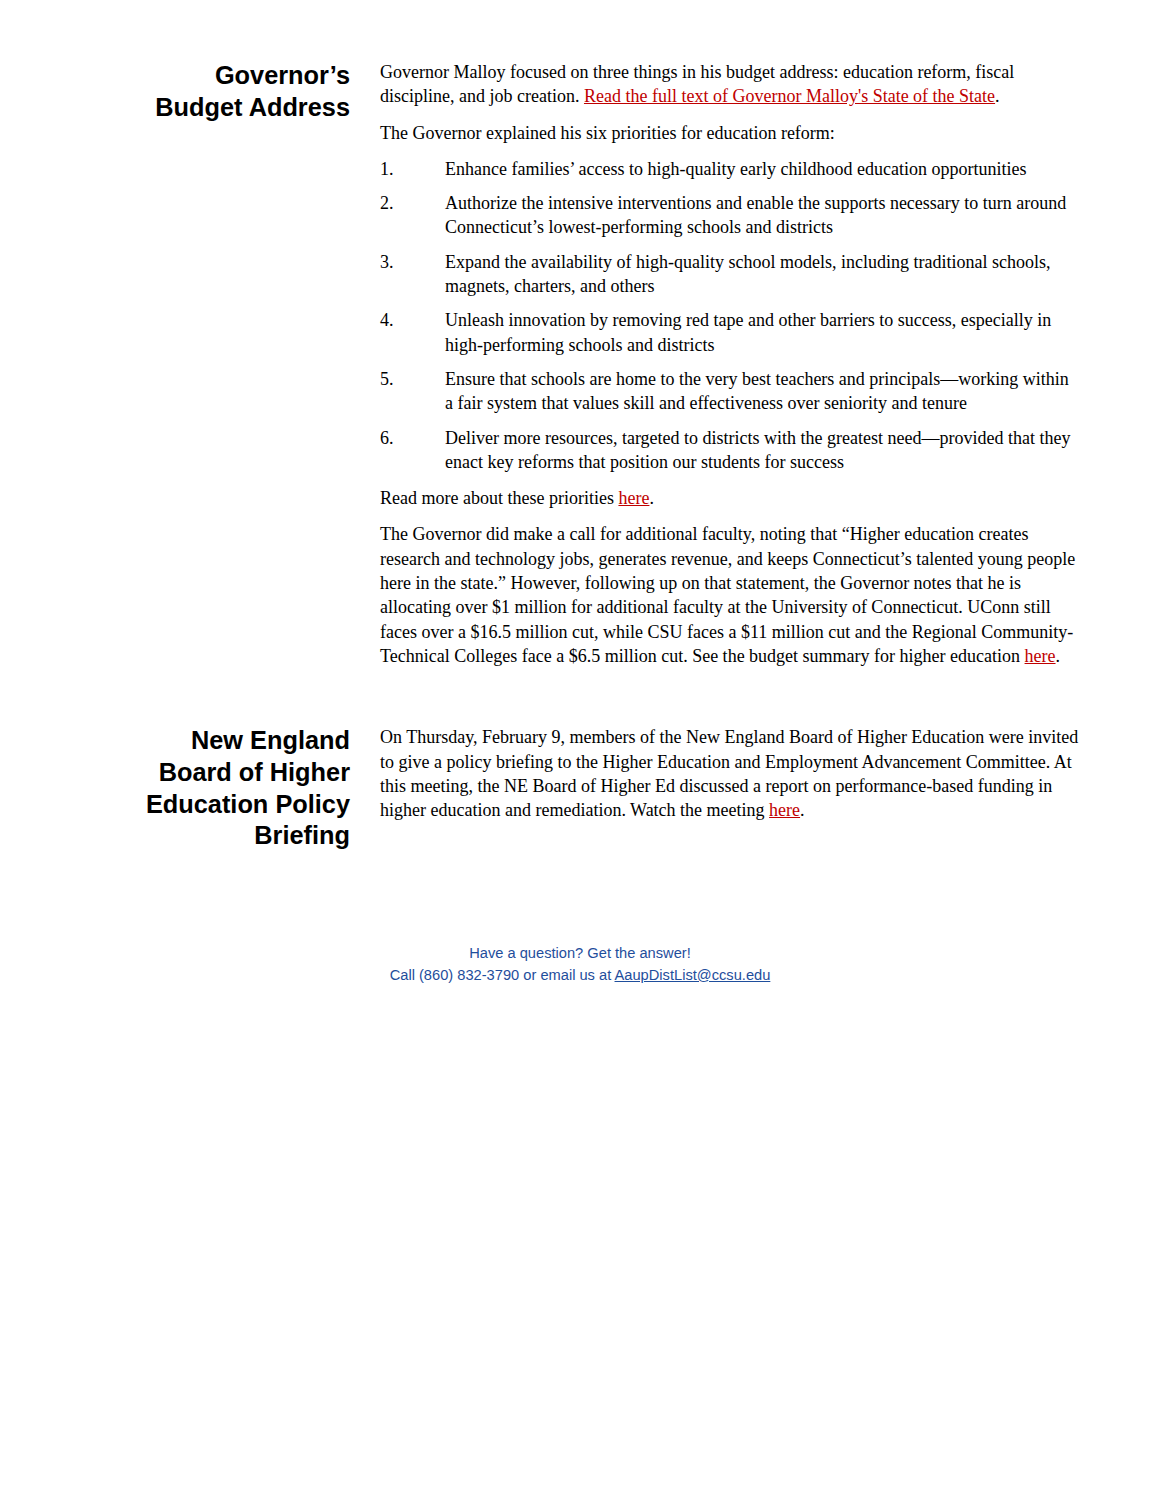Governor’s
Budget Address
Governor Malloy focused on three things in his budget address: education reform, fiscal discipline, and job creation. Read the full text of Governor Malloy's State of the State.
The Governor explained his six priorities for education reform:
Enhance families’ access to high-quality early childhood education opportunities
Authorize the intensive interventions and enable the supports necessary to turn around Connecticut’s lowest-performing schools and districts
Expand the availability of high-quality school models, including traditional schools, magnets, charters, and others
Unleash innovation by removing red tape and other barriers to success, especially in high-performing schools and districts
Ensure that schools are home to the very best teachers and principals—working within a fair system that values skill and effectiveness over seniority and tenure
Deliver more resources, targeted to districts with the greatest need—provided that they enact key reforms that position our students for success
Read more about these priorities here.
The Governor did make a call for additional faculty, noting that “Higher education creates research and technology jobs, generates revenue, and keeps Connecticut’s talented young people here in the state.” However, following up on that statement, the Governor notes that he is allocating over $1 million for additional faculty at the University of Connecticut. UConn still faces over a $16.5 million cut, while CSU faces a $11 million cut and the Regional Community-Technical Colleges face a $6.5 million cut. See the budget summary for higher education here.
New England
Board of Higher
Education Policy
Briefing
On Thursday, February 9, members of the New England Board of Higher Education were invited to give a policy briefing to the Higher Education and Employment Advancement Committee. At this meeting, the NE Board of Higher Ed discussed a report on performance-based funding in higher education and remediation. Watch the meeting here.
Have a question? Get the answer!
Call (860) 832-3790 or email us at AaupDistList@ccsu.edu